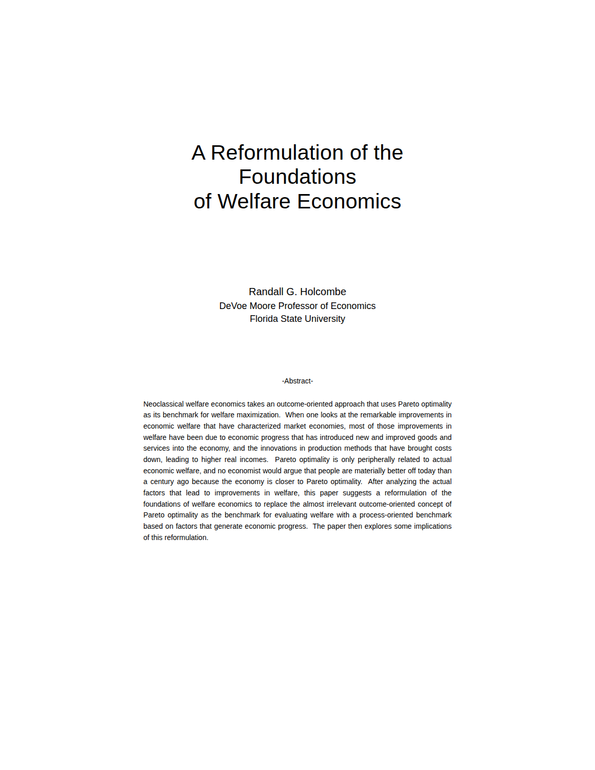A Reformulation of the Foundations
of Welfare Economics
Randall G. Holcombe
DeVoe Moore Professor of Economics
Florida State University
-Abstract-
Neoclassical welfare economics takes an outcome-oriented approach that uses Pareto optimality as its benchmark for welfare maximization. When one looks at the remarkable improvements in economic welfare that have characterized market economies, most of those improvements in welfare have been due to economic progress that has introduced new and improved goods and services into the economy, and the innovations in production methods that have brought costs down, leading to higher real incomes. Pareto optimality is only peripherally related to actual economic welfare, and no economist would argue that people are materially better off today than a century ago because the economy is closer to Pareto optimality. After analyzing the actual factors that lead to improvements in welfare, this paper suggests a reformulation of the foundations of welfare economics to replace the almost irrelevant outcome-oriented concept of Pareto optimality as the benchmark for evaluating welfare with a process-oriented benchmark based on factors that generate economic progress. The paper then explores some implications of this reformulation.